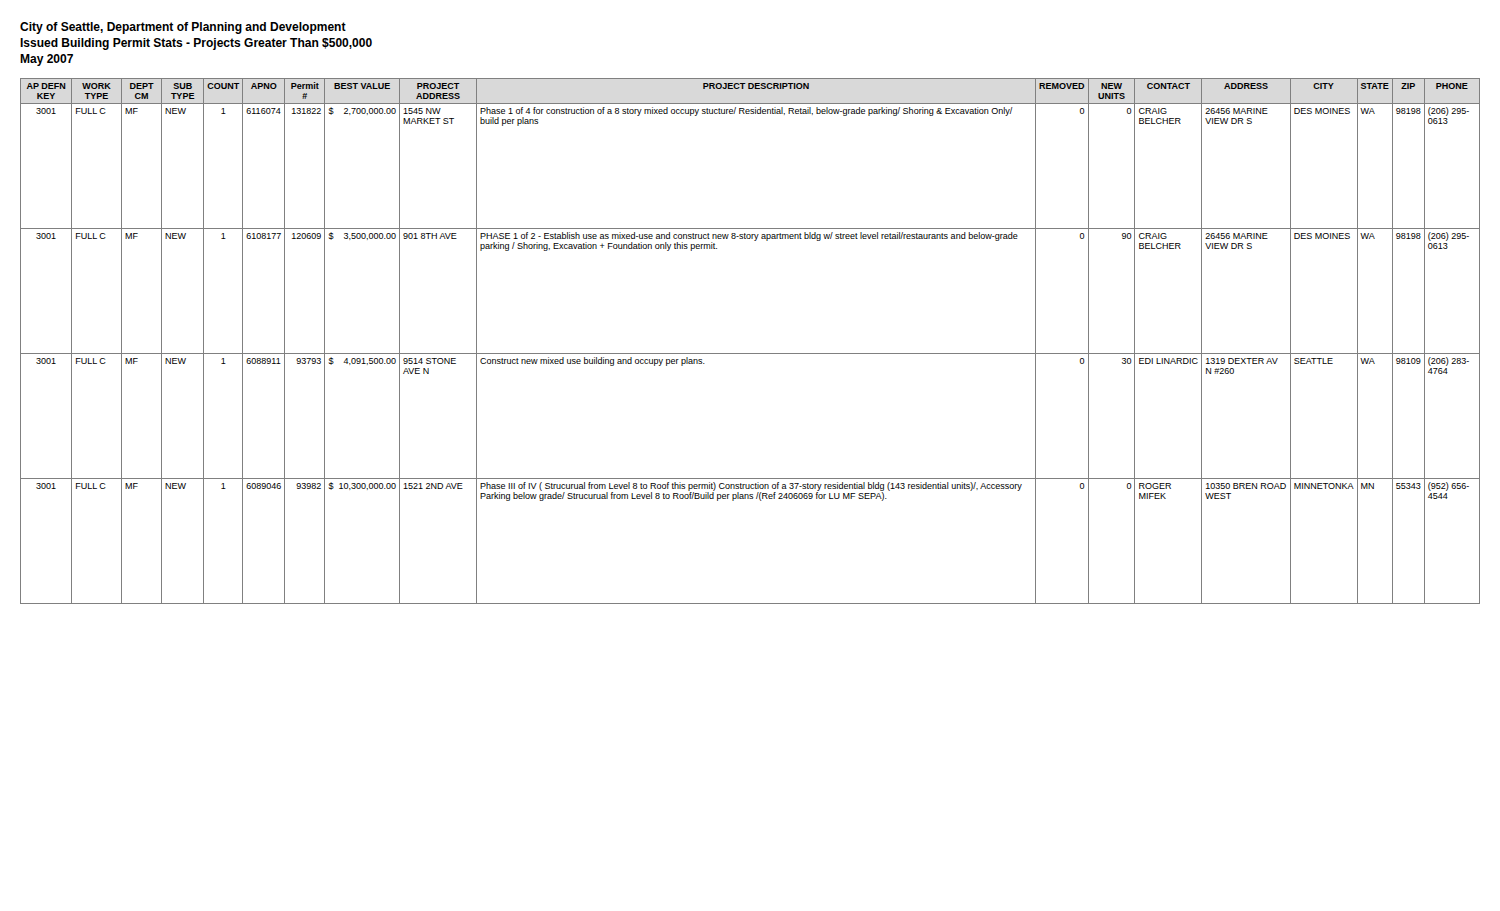City of Seattle, Department of Planning and Development
Issued Building Permit Stats - Projects Greater Than $500,000
May 2007
| AP DEFN KEY | WORK TYPE | DEPT CM | SUB TYPE | COUNT | APNO | Permit # | BEST VALUE | PROJECT ADDRESS | PROJECT DESCRIPTION | REMOVED | NEW UNITS | CONTACT | ADDRESS | CITY | STATE | ZIP | PHONE |
| --- | --- | --- | --- | --- | --- | --- | --- | --- | --- | --- | --- | --- | --- | --- | --- | --- | --- |
| 3001 | FULL C | MF | NEW | 1 | 6116074 | 131822 | $ 2,700,000.00 | 1545 NW MARKET ST | Phase 1 of 4 for construction of a 8 story mixed occupy stucture/ Residential, Retail, below-grade parking/ Shoring & Excavation Only/ build per plans | 0 | 0 | CRAIG BELCHER | 26456 MARINE VIEW DR S | DES MOINES | WA | 98198 | (206) 295-0613 |
| 3001 | FULL C | MF | NEW | 1 | 6108177 | 120609 | $ 3,500,000.00 | 901 8TH AVE | PHASE 1 of 2 - Establish use as mixed-use and construct new 8-story apartment bldg w/ street level retail/restaurants and below-grade parking / Shoring, Excavation + Foundation only this permit. | 0 | 90 | CRAIG BELCHER | 26456 MARINE VIEW DR S | DES MOINES | WA | 98198 | (206) 295-0613 |
| 3001 | FULL C | MF | NEW | 1 | 6088911 | 93793 | $ 4,091,500.00 | 9514 STONE AVE N | Construct new mixed use building and occupy per plans. | 0 | 30 | EDI LINARDIC | 1319 DEXTER AV N #260 | SEATTLE | WA | 98109 | (206) 283-4764 |
| 3001 | FULL C | MF | NEW | 1 | 6089046 | 93982 | $ 10,300,000.00 | 1521 2ND AVE | Phase III of IV ( Strucurual from Level 8 to Roof this permit) Construction of a 37-story residential bldg (143 residential units)/, Accessory Parking below grade/ Strucurual from Level 8 to Roof/Build per plans /(Ref 2406069 for LU MF SEPA). | 0 | 0 | ROGER MIFEK | 10350 BREN ROAD WEST | MINNETONKA | MN | 55343 | (952) 656-4544 |